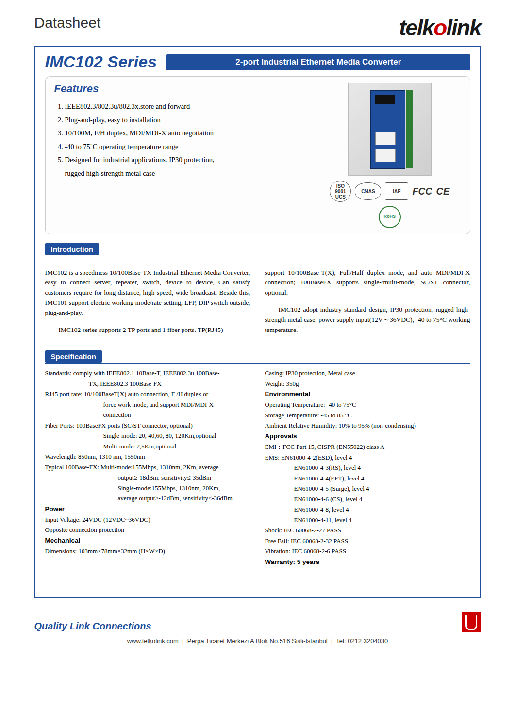Datasheet
telkolink
IMC102 Series
2-port Industrial Ethernet Media Converter
Features
IEEE802.3/802.3u/802.3x,store and forward
Plug-and-play, easy to installation
10/100M, F/H duplex, MDI/MDI-X auto negotiation
-40 to 75˚C operating temperature range
Designed for industrial applications. IP30 protection,
rugged high-strength metal case
ISO
9001
UCS
CNAS
IAF
FCC
CE
RoHS
Introduction
IMC102 is a speediness 10/100Base-TX Industrial Ethernet Media Converter, easy to connect server, repeater, switch, device to device, Can satisfy customers require for long distance, high speed, wide broadcast. Beside this, IMC101 support electric working mode/rate setting, LFP, DIP switch outside, plug-and-play.
IMC102 series supports 2 TP ports and 1 fiber ports. TP(RJ45)
support 10/100Base-T(X), Full/Half duplex mode, and auto MDI/MDI-X connection; 100BaseFX supports single-/multi-mode, SC/ST connector, optional.
IMC102 adopt industry standard design, IP30 protection, rugged high-strength metal case, power supply input(12V～36VDC), -40 to 75°C working temperature.
Specification
Standards: comply with IEEE802.1 10Base-T, IEEE802.3u 100Base-
TX, IEEE802.3 100Base-FX
RJ45 port rate: 10/100BaseT(X) auto connection, F /H duplex or
force work mode, and support MDI/MDI-X
connection
Fiber Ports: 100BaseFX ports (SC/ST connector, optional)
Single-mode: 20, 40,60, 80, 120Km,optional
Multi-mode: 2,5Km,optional
Wavelength: 850nm, 1310 nm, 1550nm
Typical 100Base-FX: Multi-mode:155Mbps, 1310nm, 2Km, average
output≥-18dBm, sensitivity≤-35dBm
Single-mode:155Mbps, 1310nm, 20Km,
average output≥-12dBm, sensitivity≤-36dBm
Power
Input Voltage: 24VDC (12VDC~36VDC)
Opposite connection protection
Mechanical
Dimensions: 103mm×78mm×32mm (H×W×D)
Casing: IP30 protection, Metal case
Weight: 350g
Environmental
Operating Temperature: -40 to 75°C
Storage Temperature: -45 to 85 °C
Ambient Relative Humidity: 10% to 95% (non-condensing)
Approvals
EMI：FCC Part 15, CISPR (EN55022) class A
EMS: EN61000-4-2(ESD), level 4
EN61000-4-3(RS), level 4
EN61000-4-4(EFT), level 4
EN61000-4-5 (Surge), level 4
EN61000-4-6 (CS), level 4
EN61000-4-8, level 4
EN61000-4-11, level 4
Shock: IEC 60068-2-27 PASS
Free Fall: IEC 60068-2-32 PASS
Vibration: IEC 60068-2-6 PASS
Warranty: 5 years
Quality Link Connections
www.telkolink.com | Perpa Ticaret Merkezi A Blok No.516 Sisli-Istanbul | Tel: 0212 3204030